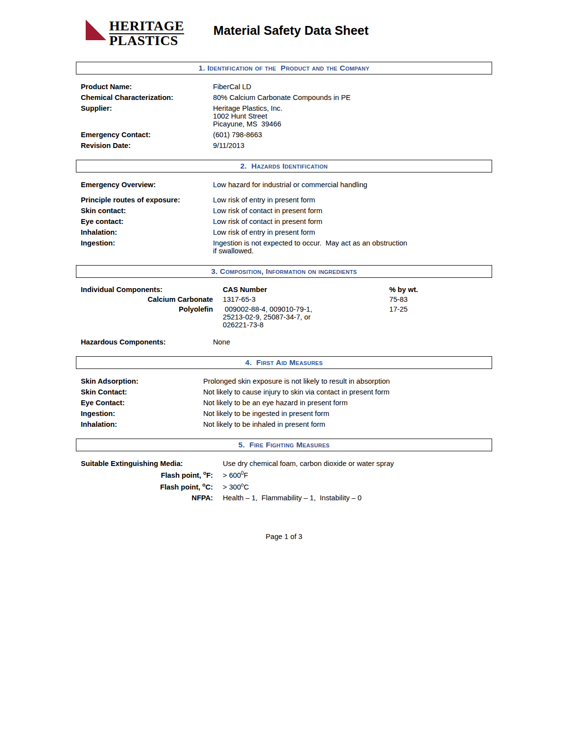HERITAGE PLASTICS
Material Safety Data Sheet
1. Identification of the Product and the Company
| Product Name: | FiberCal LD |
| Chemical Characterization: | 80% Calcium Carbonate Compounds in PE |
| Supplier: | Heritage Plastics, Inc. 1002 Hunt Street Picayune, MS 39466 |
| Emergency Contact: | (601) 798-8663 |
| Revision Date: | 9/11/2013 |
2. Hazards Identification
| Emergency Overview: | Low hazard for industrial or commercial handling |
| Principle routes of exposure: | Low risk of entry in present form |
| Skin contact: | Low risk of contact in present form |
| Eye contact: | Low risk of contact in present form |
| Inhalation: | Low risk of entry in present form |
| Ingestion: | Ingestion is not expected to occur. May act as an obstruction if swallowed. |
3. Composition, Information on ingredients
| Individual Components: | CAS Number | % by wt. |
| Calcium Carbonate | 1317-65-3 | 75-83 |
| Polyolefin | 009002-88-4, 009010-79-1, 25213-02-9, 25087-34-7, or 026221-73-8 | 17-25 |
| Hazardous Components: | None |
4. First Aid Measures
| Skin Adsorption: | Prolonged skin exposure is not likely to result in absorption |
| Skin Contact: | Not likely to cause injury to skin via contact in present form |
| Eye Contact: | Not likely to be an eye hazard in present form |
| Ingestion: | Not likely to be ingested in present form |
| Inhalation: | Not likely to be inhaled in present form |
5. Fire Fighting Measures
| Suitable Extinguishing Media: | Use dry chemical foam, carbon dioxide or water spray |
| Flash point, o F: | > 600 0 F |
| Flash point, o C: | > 300 o C |
| NFPA: | Health – 1, Flammability – 1, Instability – 0 |
Page 1 of 3